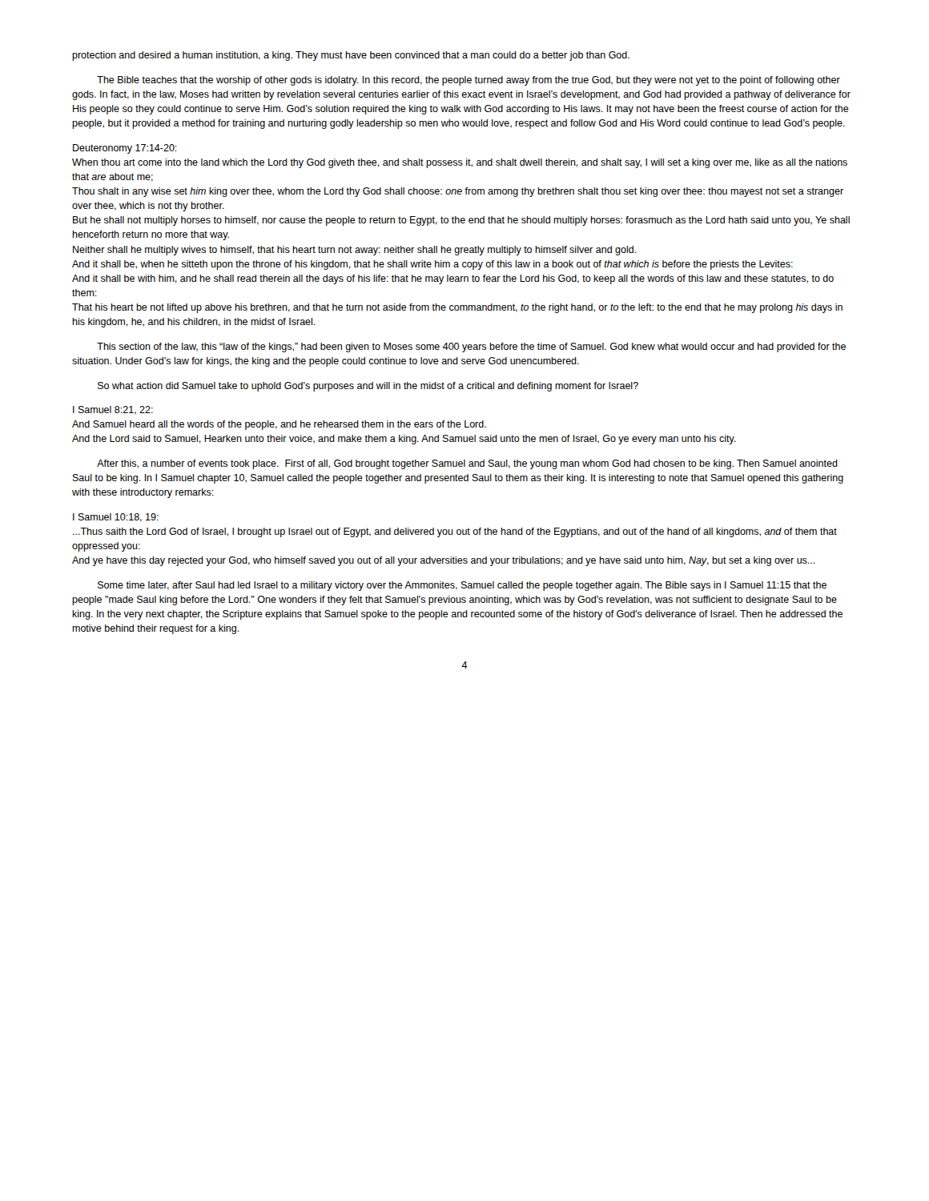protection and desired a human institution, a king. They must have been convinced that a man could do a better job than God.
The Bible teaches that the worship of other gods is idolatry. In this record, the people turned away from the true God, but they were not yet to the point of following other gods. In fact, in the law, Moses had written by revelation several centuries earlier of this exact event in Israel’s development, and God had provided a pathway of deliverance for His people so they could continue to serve Him. God’s solution required the king to walk with God according to His laws. It may not have been the freest course of action for the people, but it provided a method for training and nurturing godly leadership so men who would love, respect and follow God and His Word could continue to lead God’s people.
Deuteronomy 17:14-20:
When thou art come into the land which the Lord thy God giveth thee, and shalt possess it, and shalt dwell therein, and shalt say, I will set a king over me, like as all the nations that are about me;
Thou shalt in any wise set him king over thee, whom the Lord thy God shall choose: one from among thy brethren shalt thou set king over thee: thou mayest not set a stranger over thee, which is not thy brother.
But he shall not multiply horses to himself, nor cause the people to return to Egypt, to the end that he should multiply horses: forasmuch as the Lord hath said unto you, Ye shall henceforth return no more that way.
Neither shall he multiply wives to himself, that his heart turn not away: neither shall he greatly multiply to himself silver and gold.
And it shall be, when he sitteth upon the throne of his kingdom, that he shall write him a copy of this law in a book out of that which is before the priests the Levites:
And it shall be with him, and he shall read therein all the days of his life: that he may learn to fear the Lord his God, to keep all the words of this law and these statutes, to do them:
That his heart be not lifted up above his brethren, and that he turn not aside from the commandment, to the right hand, or to the left: to the end that he may prolong his days in his kingdom, he, and his children, in the midst of Israel.
This section of the law, this “law of the kings,” had been given to Moses some 400 years before the time of Samuel. God knew what would occur and had provided for the situation. Under God’s law for kings, the king and the people could continue to love and serve God unencumbered.
So what action did Samuel take to uphold God’s purposes and will in the midst of a critical and defining moment for Israel?
I Samuel 8:21, 22:
And Samuel heard all the words of the people, and he rehearsed them in the ears of the Lord.
And the Lord said to Samuel, Hearken unto their voice, and make them a king. And Samuel said unto the men of Israel, Go ye every man unto his city.
After this, a number of events took place. First of all, God brought together Samuel and Saul, the young man whom God had chosen to be king. Then Samuel anointed Saul to be king. In I Samuel chapter 10, Samuel called the people together and presented Saul to them as their king. It is interesting to note that Samuel opened this gathering with these introductory remarks:
I Samuel 10:18, 19:
...Thus saith the Lord God of Israel, I brought up Israel out of Egypt, and delivered you out of the hand of the Egyptians, and out of the hand of all kingdoms, and of them that oppressed you:
And ye have this day rejected your God, who himself saved you out of all your adversities and your tribulations; and ye have said unto him, Nay, but set a king over us...
Some time later, after Saul had led Israel to a military victory over the Ammonites, Samuel called the people together again. The Bible says in I Samuel 11:15 that the people "made Saul king before the Lord." One wonders if they felt that Samuel's previous anointing, which was by God's revelation, was not sufficient to designate Saul to be king. In the very next chapter, the Scripture explains that Samuel spoke to the people and recounted some of the history of God's deliverance of Israel. Then he addressed the motive behind their request for a king.
4